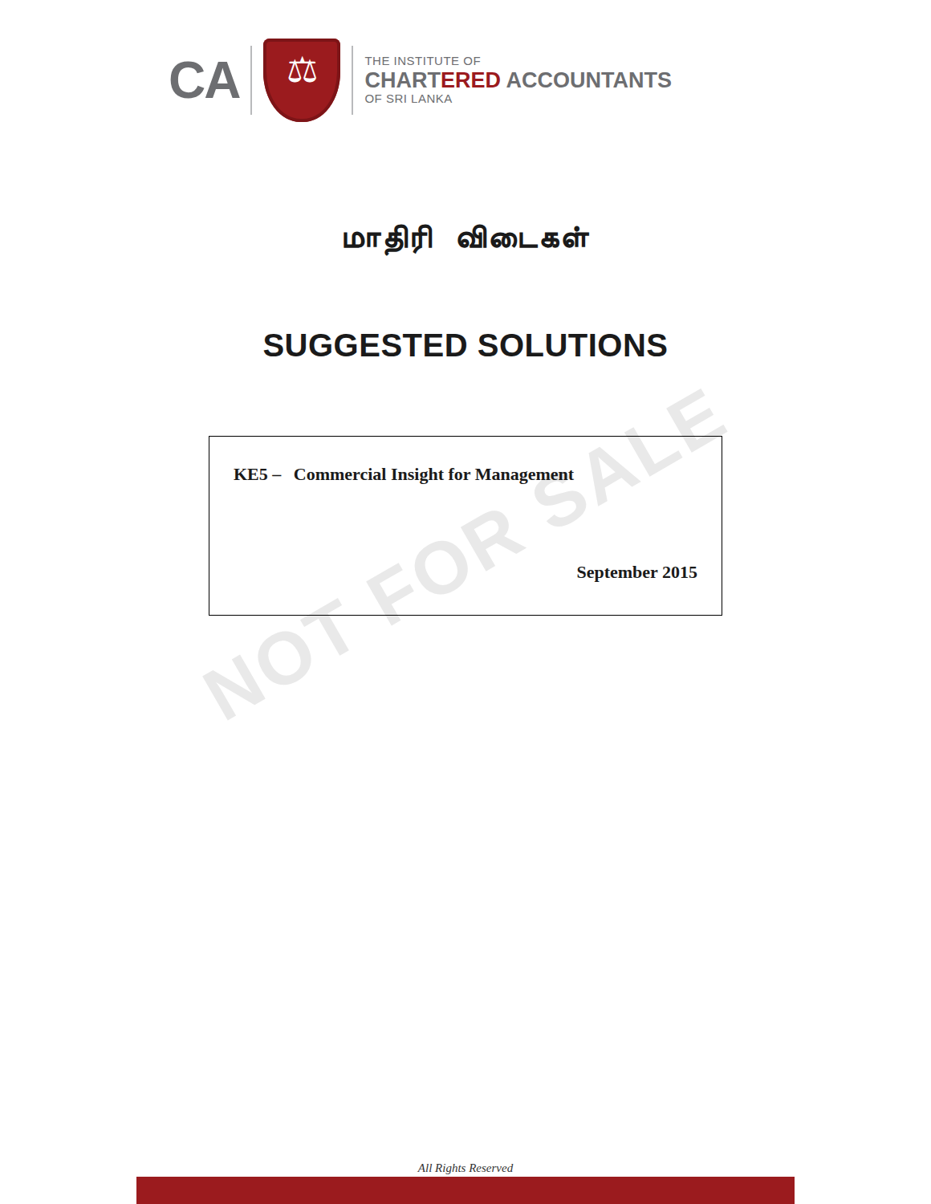NOT FOR SALE
CA
⚖
The Institute of
Chartered Accountants
of Sri Lanka
மாதிரி விடைகள்
SUGGESTED SOLUTIONS
KE5 – Commercial Insight for Management
September 2015
All Rights Reserved